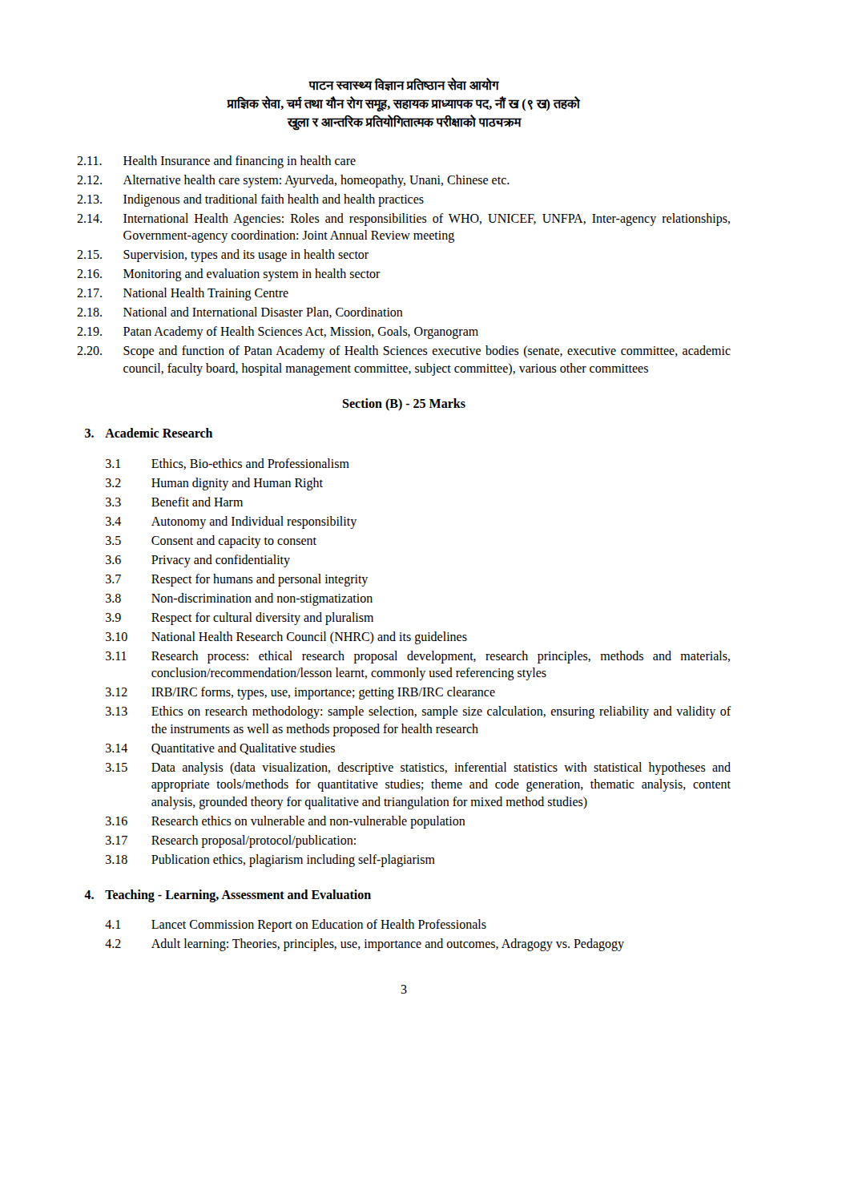पाटन स्वास्थ्य विज्ञान प्रतिष्ठान सेवा आयोग
प्राज्ञिक सेवा, चर्म तथा यौन रोग समूह, सहायक प्राध्यापक पद, नौं ख (९ ख) तहको
खुला र आन्तरिक प्रतियोगितात्मक परीक्षाको पाठ्यक्रम
2.11. Health Insurance and financing in health care
2.12. Alternative health care system: Ayurveda, homeopathy, Unani, Chinese etc.
2.13. Indigenous and traditional faith health and health practices
2.14. International Health Agencies: Roles and responsibilities of WHO, UNICEF, UNFPA, Inter-agency relationships, Government-agency coordination: Joint Annual Review meeting
2.15. Supervision, types and its usage in health sector
2.16. Monitoring and evaluation system in health sector
2.17. National Health Training Centre
2.18. National and International Disaster Plan, Coordination
2.19. Patan Academy of Health Sciences Act, Mission, Goals, Organogram
2.20. Scope and function of Patan Academy of Health Sciences executive bodies (senate, executive committee, academic council, faculty board, hospital management committee, subject committee), various other committees
Section (B) - 25 Marks
3. Academic Research
3.1 Ethics, Bio-ethics and Professionalism
3.2 Human dignity and Human Right
3.3 Benefit and Harm
3.4 Autonomy and Individual responsibility
3.5 Consent and capacity to consent
3.6 Privacy and confidentiality
3.7 Respect for humans and personal integrity
3.8 Non-discrimination and non-stigmatization
3.9 Respect for cultural diversity and pluralism
3.10 National Health Research Council (NHRC) and its guidelines
3.11 Research process: ethical research proposal development, research principles, methods and materials, conclusion/recommendation/lesson learnt, commonly used referencing styles
3.12 IRB/IRC forms, types, use, importance; getting IRB/IRC clearance
3.13 Ethics on research methodology: sample selection, sample size calculation, ensuring reliability and validity of the instruments as well as methods proposed for health research
3.14 Quantitative and Qualitative studies
3.15 Data analysis (data visualization, descriptive statistics, inferential statistics with statistical hypotheses and appropriate tools/methods for quantitative studies; theme and code generation, thematic analysis, content analysis, grounded theory for qualitative and triangulation for mixed method studies)
3.16 Research ethics on vulnerable and non-vulnerable population
3.17 Research proposal/protocol/publication:
3.18 Publication ethics, plagiarism including self-plagiarism
4. Teaching - Learning, Assessment and Evaluation
4.1 Lancet Commission Report on Education of Health Professionals
4.2 Adult learning: Theories, principles, use, importance and outcomes, Adragogy vs. Pedagogy
3